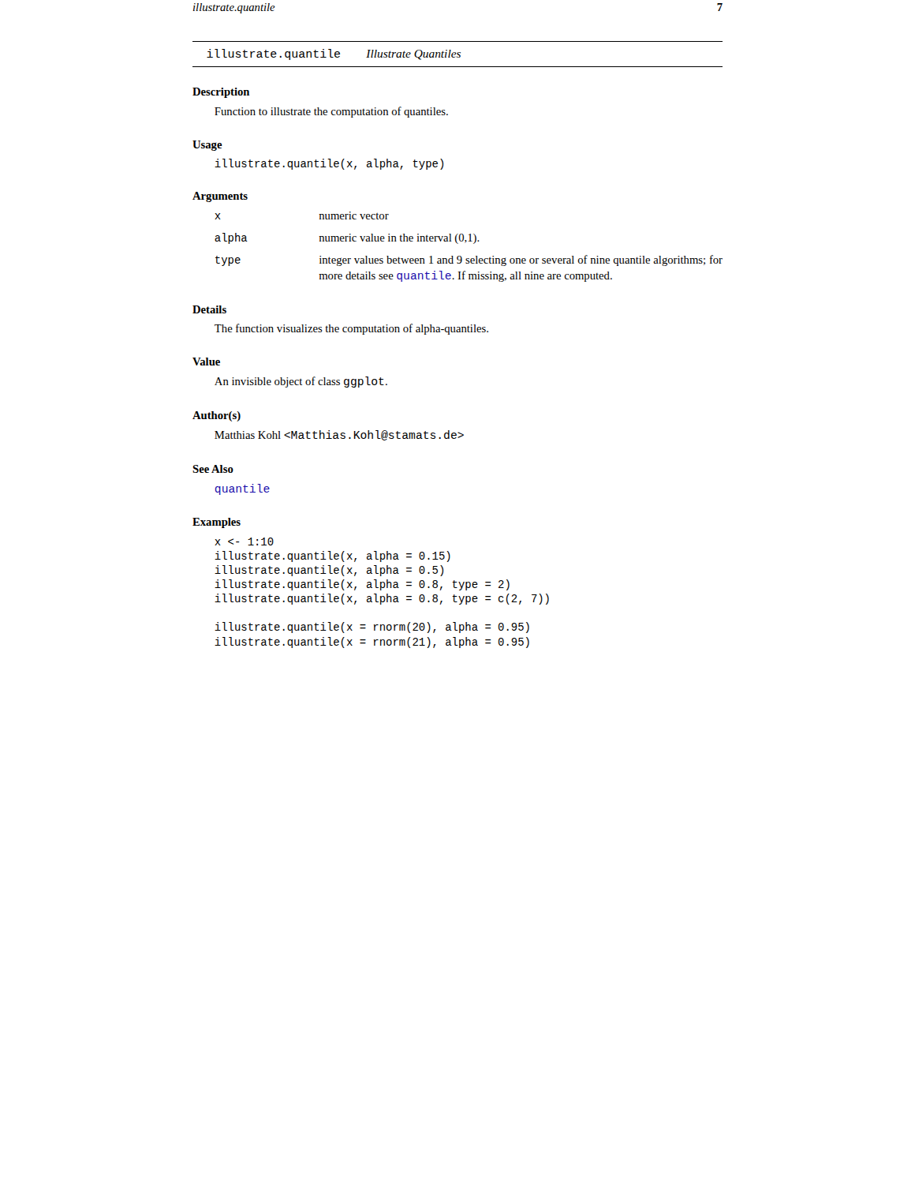illustrate.quantile 7
illustrate.quantile Illustrate Quantiles
Description
Function to illustrate the computation of quantiles.
Usage
illustrate.quantile(x, alpha, type)
Arguments
x
numeric vector
alpha
numeric value in the interval (0,1).
type
integer values between 1 and 9 selecting one or several of nine quantile algorithms; for more details see quantile. If missing, all nine are computed.
Details
The function visualizes the computation of alpha-quantiles.
Value
An invisible object of class ggplot.
Author(s)
Matthias Kohl <Matthias.Kohl@stamats.de>
See Also
quantile
Examples
x <- 1:10
illustrate.quantile(x, alpha = 0.15)
illustrate.quantile(x, alpha = 0.5)
illustrate.quantile(x, alpha = 0.8, type = 2)
illustrate.quantile(x, alpha = 0.8, type = c(2, 7))

illustrate.quantile(x = rnorm(20), alpha = 0.95)
illustrate.quantile(x = rnorm(21), alpha = 0.95)